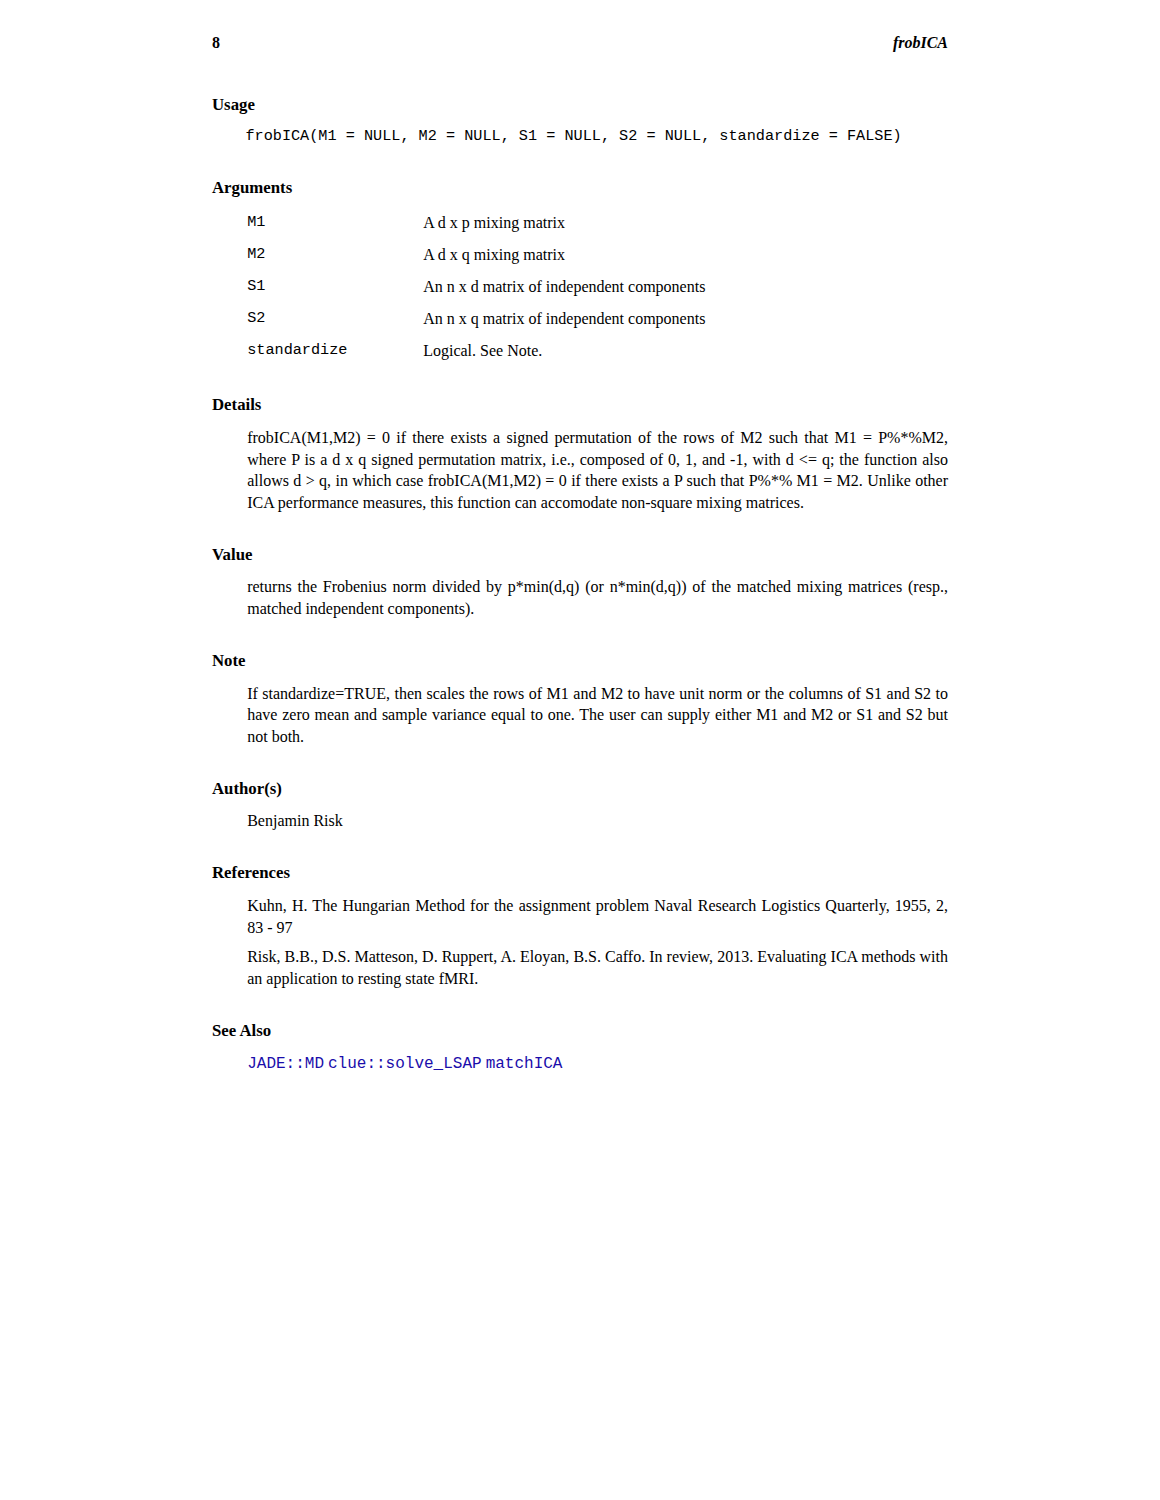8 frobICA
Usage
frobICA(M1 = NULL, M2 = NULL, S1 = NULL, S2 = NULL, standardize = FALSE)
Arguments
M1
A d x p mixing matrix
M2
A d x q mixing matrix
S1
An n x d matrix of independent components
S2
An n x q matrix of independent components
standardize
Logical. See Note.
Details
frobICA(M1,M2) = 0 if there exists a signed permutation of the rows of M2 such that M1 = P%*%M2, where P is a d x q signed permutation matrix, i.e., composed of 0, 1, and -1, with d <= q; the function also allows d > q, in which case frobICA(M1,M2) = 0 if there exists a P such that P%*% M1 = M2. Unlike other ICA performance measures, this function can accomodate non-square mixing matrices.
Value
returns the Frobenius norm divided by p*min(d,q) (or n*min(d,q)) of the matched mixing matrices (resp., matched independent components).
Note
If standardize=TRUE, then scales the rows of M1 and M2 to have unit norm or the columns of S1 and S2 to have zero mean and sample variance equal to one. The user can supply either M1 and M2 or S1 and S2 but not both.
Author(s)
Benjamin Risk
References
Kuhn, H. The Hungarian Method for the assignment problem Naval Research Logistics Quarterly, 1955, 2, 83 - 97
Risk, B.B., D.S. Matteson, D. Ruppert, A. Eloyan, B.S. Caffo. In review, 2013. Evaluating ICA methods with an application to resting state fMRI.
See Also
JADE::MD clue::solve_LSAP matchICA